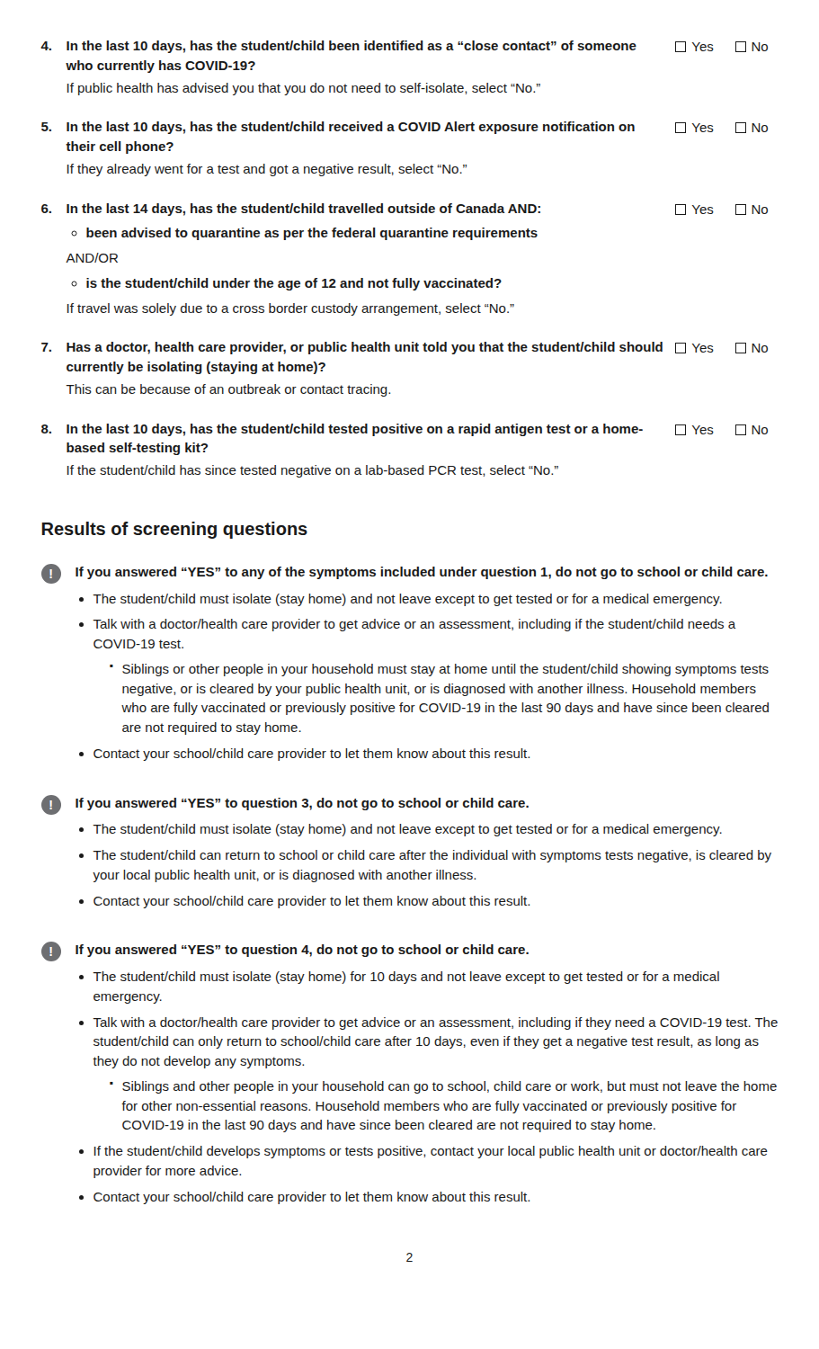In the last 10 days, has the student/child been identified as a “close contact” of someone who currently has COVID-19? If public health has advised you that you do not need to self-isolate, select “No.”
Yes No
In the last 10 days, has the student/child received a COVID Alert exposure notification on their cell phone? If they already went for a test and got a negative result, select “No.”
Yes No
In the last 14 days, has the student/child travelled outside of Canada AND:
been advised to quarantine as per the federal quarantine requirements
AND/OR
is the student/child under the age of 12 and not fully vaccinated?
If travel was solely due to a cross border custody arrangement, select “No.”
Yes No
Has a doctor, health care provider, or public health unit told you that the student/child should currently be isolating (staying at home)? This can be because of an outbreak or contact tracing.
Yes No
In the last 10 days, has the student/child tested positive on a rapid antigen test or a home-based self-testing kit? If the student/child has since tested negative on a lab-based PCR test, select “No.”
Yes No
Results of screening questions
!
If you answered “YES” to any of the symptoms included under question 1, do not go to school or child care.
The student/child must isolate (stay home) and not leave except to get tested or for a medical emergency.
Talk with a doctor/health care provider to get advice or an assessment, including if the student/child needs a COVID-19 test.
Siblings or other people in your household must stay at home until the student/child showing symptoms tests negative, or is cleared by your public health unit, or is diagnosed with another illness. Household members who are fully vaccinated or previously positive for COVID-19 in the last 90 days and have since been cleared are not required to stay home.
Contact your school/child care provider to let them know about this result.
!
If you answered “YES” to question 3, do not go to school or child care.
The student/child must isolate (stay home) and not leave except to get tested or for a medical emergency.
The student/child can return to school or child care after the individual with symptoms tests negative, is cleared by your local public health unit, or is diagnosed with another illness.
Contact your school/child care provider to let them know about this result.
!
If you answered “YES” to question 4, do not go to school or child care.
The student/child must isolate (stay home) for 10 days and not leave except to get tested or for a medical emergency.
Talk with a doctor/health care provider to get advice or an assessment, including if they need a COVID-19 test. The student/child can only return to school/child care after 10 days, even if they get a negative test result, as long as they do not develop any symptoms.
Siblings and other people in your household can go to school, child care or work, but must not leave the home for other non-essential reasons. Household members who are fully vaccinated or previously positive for COVID-19 in the last 90 days and have since been cleared are not required to stay home.
If the student/child develops symptoms or tests positive, contact your local public health unit or doctor/health care provider for more advice.
Contact your school/child care provider to let them know about this result.
2